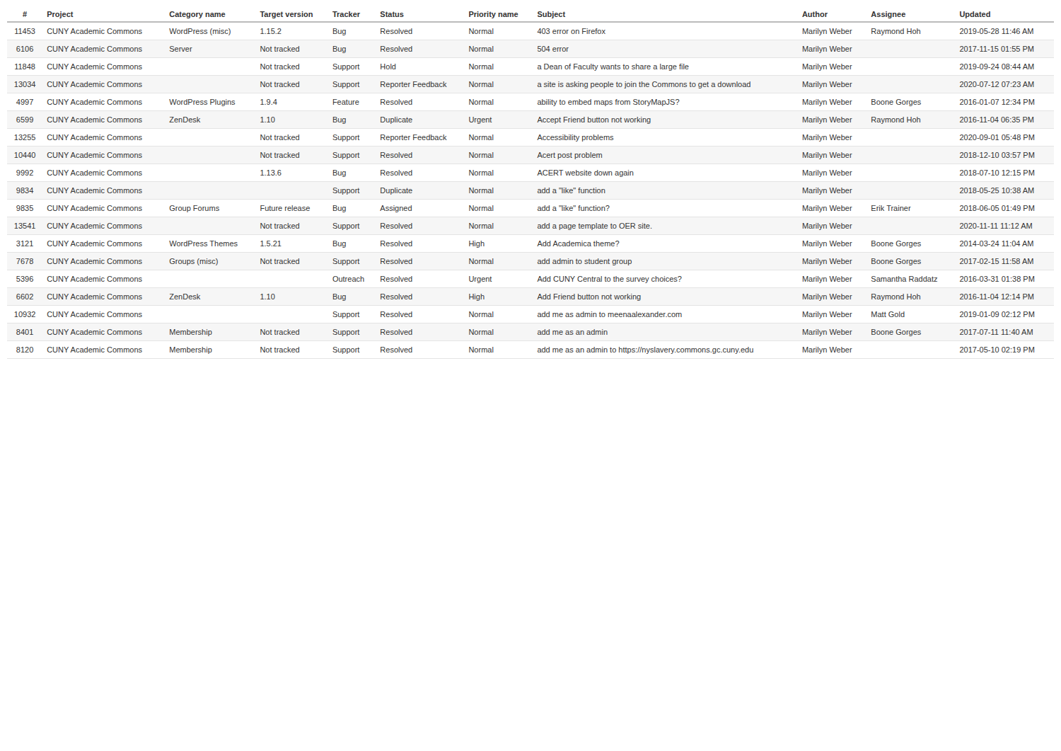| # | Project | Category name | Target version | Tracker | Status | Priority name | Subject | Author | Assignee | Updated |
| --- | --- | --- | --- | --- | --- | --- | --- | --- | --- | --- |
| 11453 | CUNY Academic Commons | WordPress (misc) | 1.15.2 | Bug | Resolved | Normal | 403 error on Firefox | Marilyn Weber | Raymond Hoh | 2019-05-28 11:46 AM |
| 6106 | CUNY Academic Commons | Server | Not tracked | Bug | Resolved | Normal | 504 error | Marilyn Weber | | 2017-11-15 01:55 PM |
| 11848 | CUNY Academic Commons | | Not tracked | Support | Hold | Normal | a Dean of Faculty wants to share a large file | Marilyn Weber | | 2019-09-24 08:44 AM |
| 13034 | CUNY Academic Commons | | Not tracked | Support | Reporter Feedback | Normal | a site is asking people to join the Commons to get a download | Marilyn Weber | | 2020-07-12 07:23 AM |
| 4997 | CUNY Academic Commons | WordPress Plugins | 1.9.4 | Feature | Resolved | Normal | ability to embed maps from StoryMapJS? | Marilyn Weber | Boone Gorges | 2016-01-07 12:34 PM |
| 6599 | CUNY Academic Commons | ZenDesk | 1.10 | Bug | Duplicate | Urgent | Accept Friend button not working | Marilyn Weber | Raymond Hoh | 2016-11-04 06:35 PM |
| 13255 | CUNY Academic Commons | | Not tracked | Support | Reporter Feedback | Normal | Accessibility problems | Marilyn Weber | | 2020-09-01 05:48 PM |
| 10440 | CUNY Academic Commons | | Not tracked | Support | Resolved | Normal | Acert post problem | Marilyn Weber | | 2018-12-10 03:57 PM |
| 9992 | CUNY Academic Commons | | 1.13.6 | Bug | Resolved | Normal | ACERT website down again | Marilyn Weber | | 2018-07-10 12:15 PM |
| 9834 | CUNY Academic Commons | | | Support | Duplicate | Normal | add a "like" function | Marilyn Weber | | 2018-05-25 10:38 AM |
| 9835 | CUNY Academic Commons | Group Forums | Future release | Bug | Assigned | Normal | add a "like" function? | Marilyn Weber | Erik Trainer | 2018-06-05 01:49 PM |
| 13541 | CUNY Academic Commons | | Not tracked | Support | Resolved | Normal | add a page template to OER site. | Marilyn Weber | | 2020-11-11 11:12 AM |
| 3121 | CUNY Academic Commons | WordPress Themes | 1.5.21 | Bug | Resolved | High | Add Academica theme? | Marilyn Weber | Boone Gorges | 2014-03-24 11:04 AM |
| 7678 | CUNY Academic Commons | Groups (misc) | Not tracked | Support | Resolved | Normal | add admin to student group | Marilyn Weber | Boone Gorges | 2017-02-15 11:58 AM |
| 5396 | CUNY Academic Commons | | | Outreach | Resolved | Urgent | Add CUNY Central to the survey choices? | Marilyn Weber | Samantha Raddatz | 2016-03-31 01:38 PM |
| 6602 | CUNY Academic Commons | ZenDesk | 1.10 | Bug | Resolved | High | Add Friend button not working | Marilyn Weber | Raymond Hoh | 2016-11-04 12:14 PM |
| 10932 | CUNY Academic Commons | | | Support | Resolved | Normal | add me as admin to meenaalexander.com | Marilyn Weber | Matt Gold | 2019-01-09 02:12 PM |
| 8401 | CUNY Academic Commons | Membership | Not tracked | Support | Resolved | Normal | add me as an admin | Marilyn Weber | Boone Gorges | 2017-07-11 11:40 AM |
| 8120 | CUNY Academic Commons | Membership | Not tracked | Support | Resolved | Normal | add me as an admin to https://nyslavery.commons.gc.cuny.edu | Marilyn Weber | | 2017-05-10 02:19 PM |